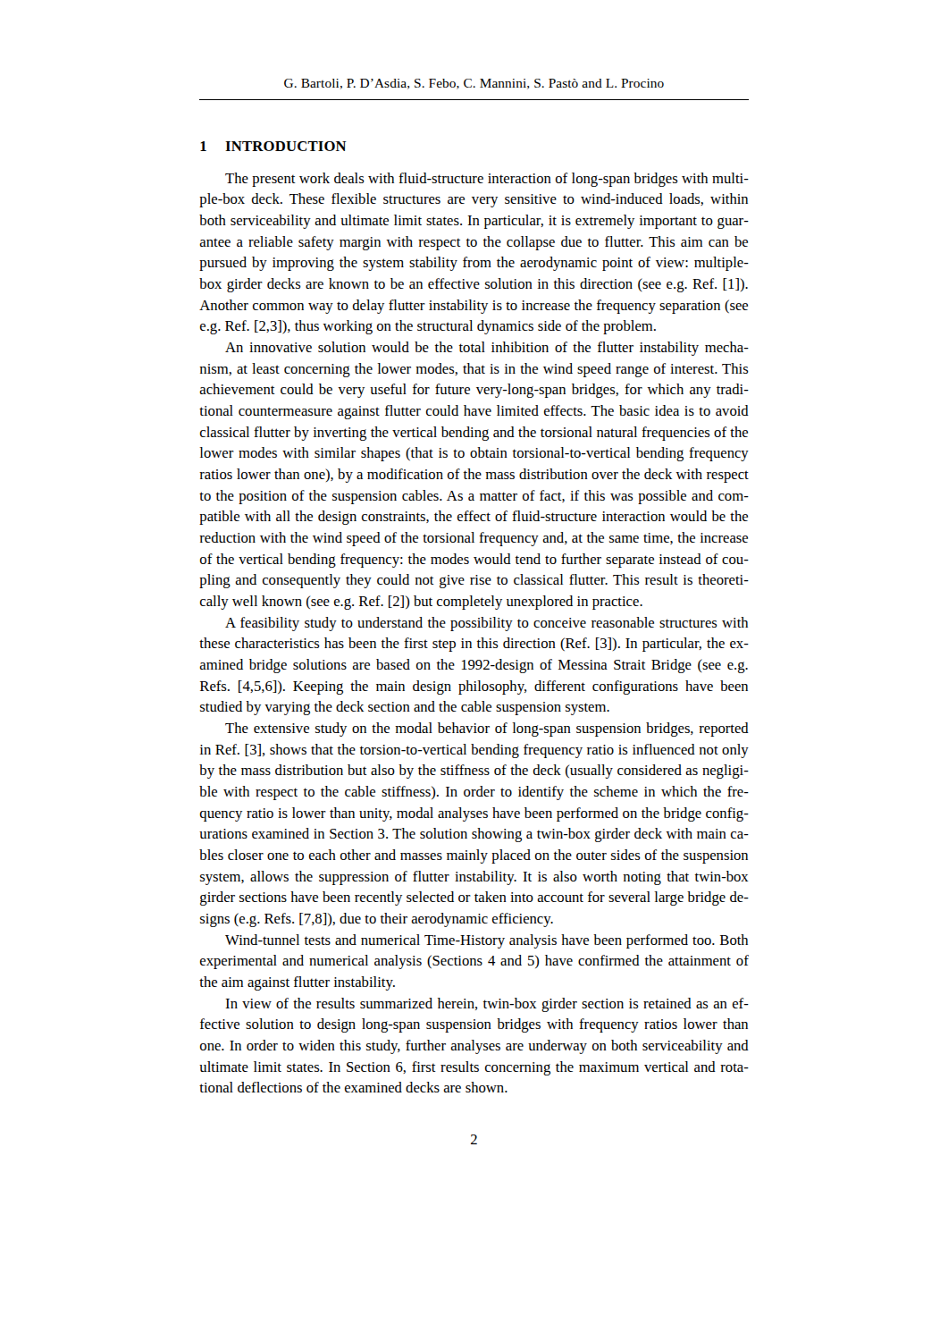G. Bartoli, P. D’Asdia, S. Febo, C. Mannini, S. Pastò and L. Procino
1 INTRODUCTION
The present work deals with fluid-structure interaction of long-span bridges with multiple-box deck. These flexible structures are very sensitive to wind-induced loads, within both serviceability and ultimate limit states. In particular, it is extremely important to guarantee a reliable safety margin with respect to the collapse due to flutter. This aim can be pursued by improving the system stability from the aerodynamic point of view: multiple-box girder decks are known to be an effective solution in this direction (see e.g. Ref. [1]). Another common way to delay flutter instability is to increase the frequency separation (see e.g. Ref. [2,3]), thus working on the structural dynamics side of the problem.
An innovative solution would be the total inhibition of the flutter instability mechanism, at least concerning the lower modes, that is in the wind speed range of interest. This achievement could be very useful for future very-long-span bridges, for which any traditional countermeasure against flutter could have limited effects. The basic idea is to avoid classical flutter by inverting the vertical bending and the torsional natural frequencies of the lower modes with similar shapes (that is to obtain torsional-to-vertical bending frequency ratios lower than one), by a modification of the mass distribution over the deck with respect to the position of the suspension cables. As a matter of fact, if this was possible and compatible with all the design constraints, the effect of fluid-structure interaction would be the reduction with the wind speed of the torsional frequency and, at the same time, the increase of the vertical bending frequency: the modes would tend to further separate instead of coupling and consequently they could not give rise to classical flutter. This result is theoretically well known (see e.g. Ref. [2]) but completely unexplored in practice.
A feasibility study to understand the possibility to conceive reasonable structures with these characteristics has been the first step in this direction (Ref. [3]). In particular, the examined bridge solutions are based on the 1992-design of Messina Strait Bridge (see e.g. Refs. [4,5,6]). Keeping the main design philosophy, different configurations have been studied by varying the deck section and the cable suspension system.
The extensive study on the modal behavior of long-span suspension bridges, reported in Ref. [3], shows that the torsion-to-vertical bending frequency ratio is influenced not only by the mass distribution but also by the stiffness of the deck (usually considered as negligible with respect to the cable stiffness). In order to identify the scheme in which the frequency ratio is lower than unity, modal analyses have been performed on the bridge configurations examined in Section 3. The solution showing a twin-box girder deck with main cables closer one to each other and masses mainly placed on the outer sides of the suspension system, allows the suppression of flutter instability. It is also worth noting that twin-box girder sections have been recently selected or taken into account for several large bridge designs (e.g. Refs. [7,8]), due to their aerodynamic efficiency.
Wind-tunnel tests and numerical Time-History analysis have been performed too. Both experimental and numerical analysis (Sections 4 and 5) have confirmed the attainment of the aim against flutter instability.
In view of the results summarized herein, twin-box girder section is retained as an effective solution to design long-span suspension bridges with frequency ratios lower than one. In order to widen this study, further analyses are underway on both serviceability and ultimate limit states. In Section 6, first results concerning the maximum vertical and rotational deflections of the examined decks are shown.
2